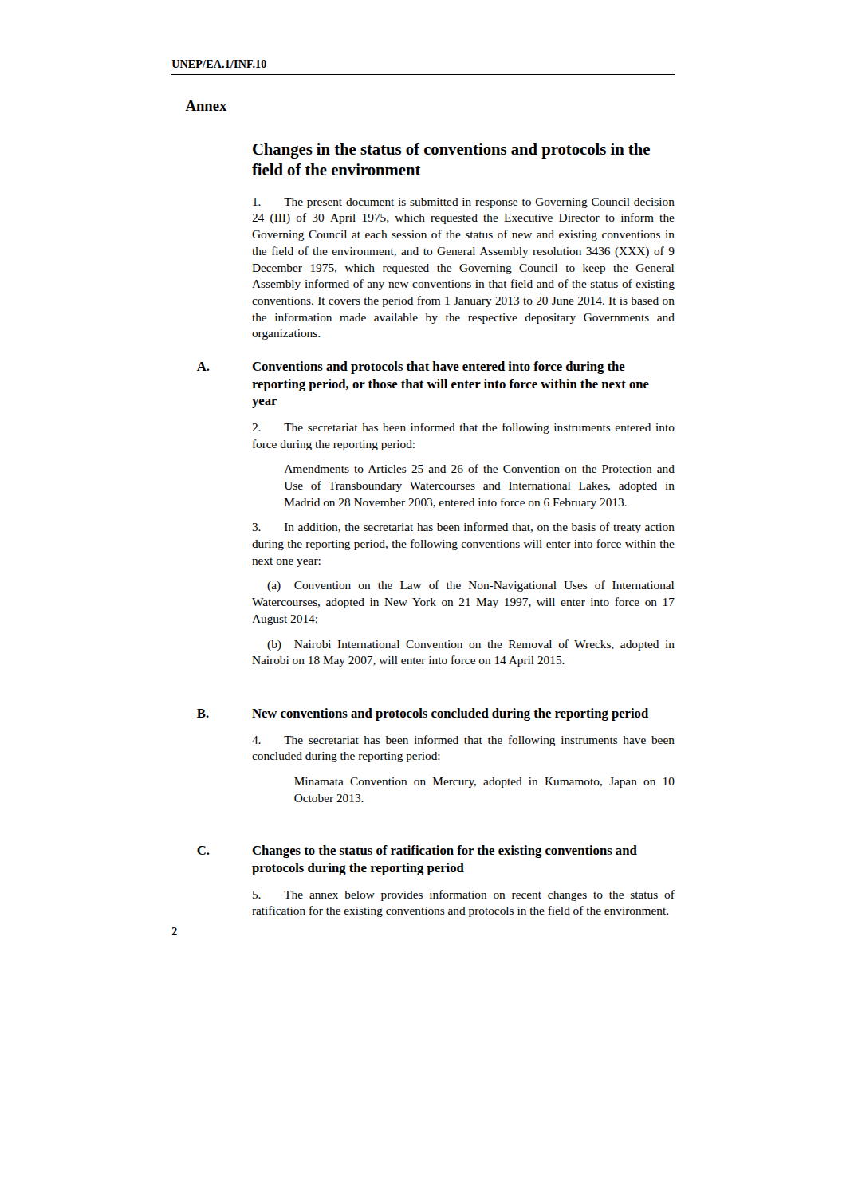UNEP/EA.1/INF.10
Annex
Changes in the status of conventions and protocols in the field of the environment
1. The present document is submitted in response to Governing Council decision 24 (III) of 30 April 1975, which requested the Executive Director to inform the Governing Council at each session of the status of new and existing conventions in the field of the environment, and to General Assembly resolution 3436 (XXX) of 9 December 1975, which requested the Governing Council to keep the General Assembly informed of any new conventions in that field and of the status of existing conventions. It covers the period from 1 January 2013 to 20 June 2014. It is based on the information made available by the respective depositary Governments and organizations.
A. Conventions and protocols that have entered into force during the reporting period, or those that will enter into force within the next one year
2. The secretariat has been informed that the following instruments entered into force during the reporting period:
Amendments to Articles 25 and 26 of the Convention on the Protection and Use of Transboundary Watercourses and International Lakes, adopted in Madrid on 28 November 2003, entered into force on 6 February 2013.
3. In addition, the secretariat has been informed that, on the basis of treaty action during the reporting period, the following conventions will enter into force within the next one year:
(a) Convention on the Law of the Non-Navigational Uses of International Watercourses, adopted in New York on 21 May 1997, will enter into force on 17 August 2014;
(b) Nairobi International Convention on the Removal of Wrecks, adopted in Nairobi on 18 May 2007, will enter into force on 14 April 2015.
B. New conventions and protocols concluded during the reporting period
4. The secretariat has been informed that the following instruments have been concluded during the reporting period:
Minamata Convention on Mercury, adopted in Kumamoto, Japan on 10 October 2013.
C. Changes to the status of ratification for the existing conventions and protocols during the reporting period
5. The annex below provides information on recent changes to the status of ratification for the existing conventions and protocols in the field of the environment.
2